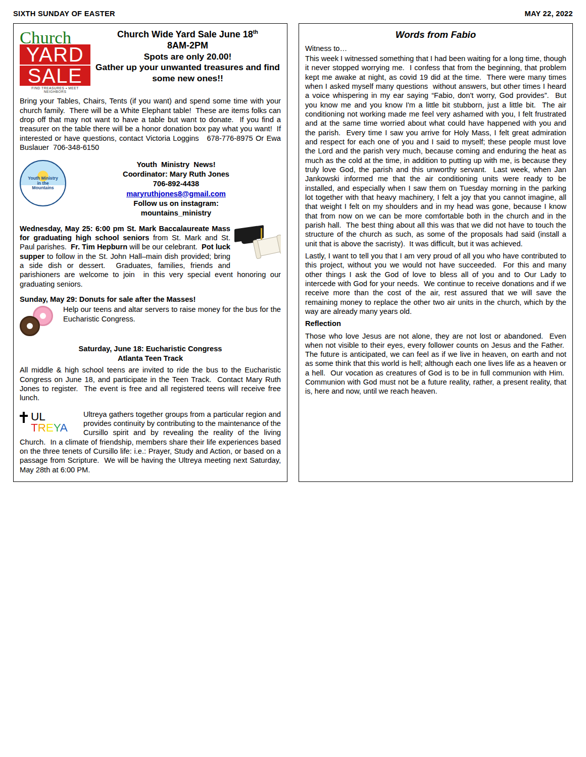SIXTH SUNDAY OF EASTER MAY 22, 2022
Church YARD SALE FIND TREASURES • MEET NEIGHBORS
Church Wide Yard Sale June 18th
8AM-2PM
Spots are only 20.00!
Gather up your unwanted treasures and find some new ones!!
Bring your Tables, Chairs, Tents (if you want) and spend some time with your church family. There will be a White Elephant table! These are items folks can drop off that may not want to have a table but want to donate. If you find a treasurer on the table there will be a honor donation box pay what you want! If interested or have questions, contact Victoria Loggins 678-776-8975 Or Ewa Buslauer 706-348-6150
Youth Ministry in the Mountains
Youth Ministry News!
Coordinator: Mary Ruth Jones
706-892-4438
maryruthjones8@gmail.com
Follow us on instagram:
mountains_ministry
Wednesday, May 25: 6:00 pm St. Mark Baccalaureate Mass for graduating high school seniors from St. Mark and St. Paul parishes. Fr. Tim Hepburn will be our celebrant. Pot luck supper to follow in the St. John Hall–main dish provided; bring a side dish or dessert. Graduates, families, friends and parishioners are welcome to join in this very special event honoring our graduating seniors.
Sunday, May 29: Donuts for sale after the Masses!
Help our teens and altar servers to raise money for the bus for the Eucharistic Congress.
Saturday, June 18: Eucharistic Congress
Atlanta Teen Track
All middle & high school teens are invited to ride the bus to the Eucharistic Congress on June 18, and participate in the Teen Track. Contact Mary Ruth Jones to register. The event is free and all registered teens will receive free lunch.
UL TREYA
Ultreya gathers together groups from a particular region and provides continuity by contributing to the maintenance of the Cursillo spirit and by revealing the reality of the living Church. In a climate of friendship, members share their life experiences based on the three tenets of Cursillo life: i.e.: Prayer, Study and Action, or based on a passage from Scripture. We will be having the Ultreya meeting next Saturday, May 28th at 6:00 PM.
Words from Fabio
Witness to…
This week I witnessed something that I had been waiting for a long time, though it never stopped worrying me. I confess that from the beginning, that problem kept me awake at night, as covid 19 did at the time. There were many times when I asked myself many questions without answers, but other times I heard a voice whispering in my ear saying “Fabio, don't worry, God provides”. But you know me and you know I'm a little bit stubborn, just a little bit. The air conditioning not working made me feel very ashamed with you, I felt frustrated and at the same time worried about what could have happened with you and the parish. Every time I saw you arrive for Holy Mass, I felt great admiration and respect for each one of you and I said to myself; these people must love the Lord and the parish very much, because coming and enduring the heat as much as the cold at the time, in addition to putting up with me, is because they truly love God, the parish and this unworthy servant. Last week, when Jan Jankowski informed me that the air conditioning units were ready to be installed, and especially when I saw them on Tuesday morning in the parking lot together with that heavy machinery, I felt a joy that you cannot imagine, all that weight I felt on my shoulders and in my head was gone, because I know that from now on we can be more comfortable both in the church and in the parish hall. The best thing about all this was that we did not have to touch the structure of the church as such, as some of the proposals had said (install a unit that is above the sacristy). It was difficult, but it was achieved.
Lastly, I want to tell you that I am very proud of all you who have contributed to this project, without you we would not have succeeded. For this and many other things I ask the God of love to bless all of you and to Our Lady to intercede with God for your needs. We continue to receive donations and if we receive more than the cost of the air, rest assured that we will save the remaining money to replace the other two air units in the church, which by the way are already many years old.
Reflection
Those who love Jesus are not alone, they are not lost or abandoned. Even when not visible to their eyes, every follower counts on Jesus and the Father. The future is anticipated, we can feel as if we live in heaven, on earth and not as some think that this world is hell; although each one lives life as a heaven or a hell. Our vocation as creatures of God is to be in full communion with Him. Communion with God must not be a future reality, rather, a present reality, that is, here and now, until we reach heaven.